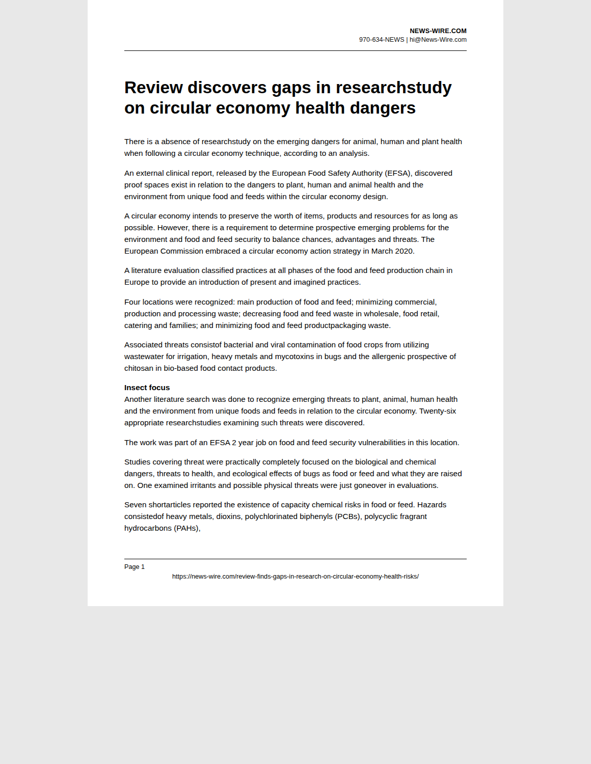NEWS-WIRE.COM
970-634-NEWS | hi@News-Wire.com
Review discovers gaps in researchstudy on circular economy health dangers
There is a absence of researchstudy on the emerging dangers for animal, human and plant health when following a circular economy technique, according to an analysis.
An external clinical report, released by the European Food Safety Authority (EFSA), discovered proof spaces exist in relation to the dangers to plant, human and animal health and the environment from unique food and feeds within the circular economy design.
A circular economy intends to preserve the worth of items, products and resources for as long as possible. However, there is a requirement to determine prospective emerging problems for the environment and food and feed security to balance chances, advantages and threats. The European Commission embraced a circular economy action strategy in March 2020.
A literature evaluation classified practices at all phases of the food and feed production chain in Europe to provide an introduction of present and imagined practices.
Four locations were recognized: main production of food and feed; minimizing commercial, production and processing waste; decreasing food and feed waste in wholesale, food retail, catering and families; and minimizing food and feed productpackaging waste.
Associated threats consistof bacterial and viral contamination of food crops from utilizing wastewater for irrigation, heavy metals and mycotoxins in bugs and the allergenic prospective of chitosan in bio-based food contact products.
Insect focus
Another literature search was done to recognize emerging threats to plant, animal, human health and the environment from unique foods and feeds in relation to the circular economy. Twenty-six appropriate researchstudies examining such threats were discovered.
The work was part of an EFSA 2 year job on food and feed security vulnerabilities in this location.
Studies covering threat were practically completely focused on the biological and chemical dangers, threats to health, and ecological effects of bugs as food or feed and what they are raised on. One examined irritants and possible physical threats were just goneover in evaluations.
Seven shortarticles reported the existence of capacity chemical risks in food or feed. Hazards consistedof heavy metals, dioxins, polychlorinated biphenyls (PCBs), polycyclic fragrant hydrocarbons (PAHs),
Page 1 https://news-wire.com/review-finds-gaps-in-research-on-circular-economy-health-risks/